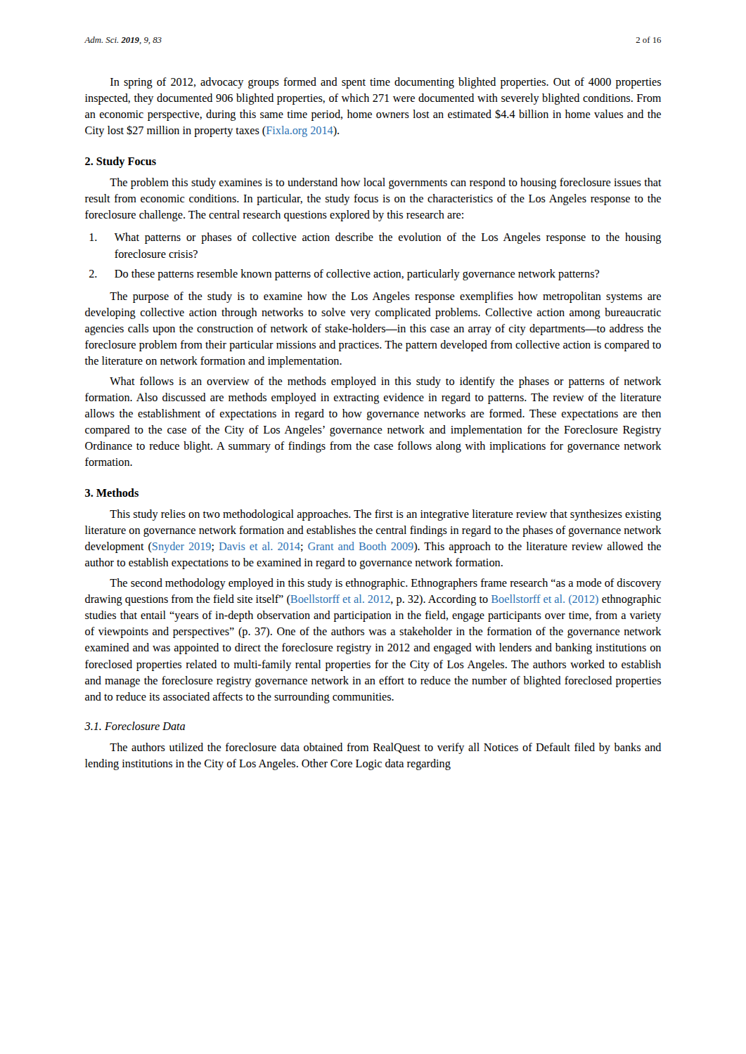Adm. Sci. 2019, 9, 83 2 of 16
In spring of 2012, advocacy groups formed and spent time documenting blighted properties. Out of 4000 properties inspected, they documented 906 blighted properties, of which 271 were documented with severely blighted conditions. From an economic perspective, during this same time period, home owners lost an estimated $4.4 billion in home values and the City lost $27 million in property taxes (Fixla.org 2014).
2. Study Focus
The problem this study examines is to understand how local governments can respond to housing foreclosure issues that result from economic conditions. In particular, the study focus is on the characteristics of the Los Angeles response to the foreclosure challenge. The central research questions explored by this research are:
What patterns or phases of collective action describe the evolution of the Los Angeles response to the housing foreclosure crisis?
Do these patterns resemble known patterns of collective action, particularly governance network patterns?
The purpose of the study is to examine how the Los Angeles response exemplifies how metropolitan systems are developing collective action through networks to solve very complicated problems. Collective action among bureaucratic agencies calls upon the construction of network of stake-holders—in this case an array of city departments—to address the foreclosure problem from their particular missions and practices. The pattern developed from collective action is compared to the literature on network formation and implementation.
What follows is an overview of the methods employed in this study to identify the phases or patterns of network formation. Also discussed are methods employed in extracting evidence in regard to patterns. The review of the literature allows the establishment of expectations in regard to how governance networks are formed. These expectations are then compared to the case of the City of Los Angeles’ governance network and implementation for the Foreclosure Registry Ordinance to reduce blight. A summary of findings from the case follows along with implications for governance network formation.
3. Methods
This study relies on two methodological approaches. The first is an integrative literature review that synthesizes existing literature on governance network formation and establishes the central findings in regard to the phases of governance network development (Snyder 2019; Davis et al. 2014; Grant and Booth 2009). This approach to the literature review allowed the author to establish expectations to be examined in regard to governance network formation.
The second methodology employed in this study is ethnographic. Ethnographers frame research “as a mode of discovery drawing questions from the field site itself” (Boellstorff et al. 2012, p. 32). According to Boellstorff et al. (2012) ethnographic studies that entail “years of in-depth observation and participation in the field, engage participants over time, from a variety of viewpoints and perspectives” (p. 37). One of the authors was a stakeholder in the formation of the governance network examined and was appointed to direct the foreclosure registry in 2012 and engaged with lenders and banking institutions on foreclosed properties related to multi-family rental properties for the City of Los Angeles. The authors worked to establish and manage the foreclosure registry governance network in an effort to reduce the number of blighted foreclosed properties and to reduce its associated affects to the surrounding communities.
3.1. Foreclosure Data
The authors utilized the foreclosure data obtained from RealQuest to verify all Notices of Default filed by banks and lending institutions in the City of Los Angeles. Other Core Logic data regarding